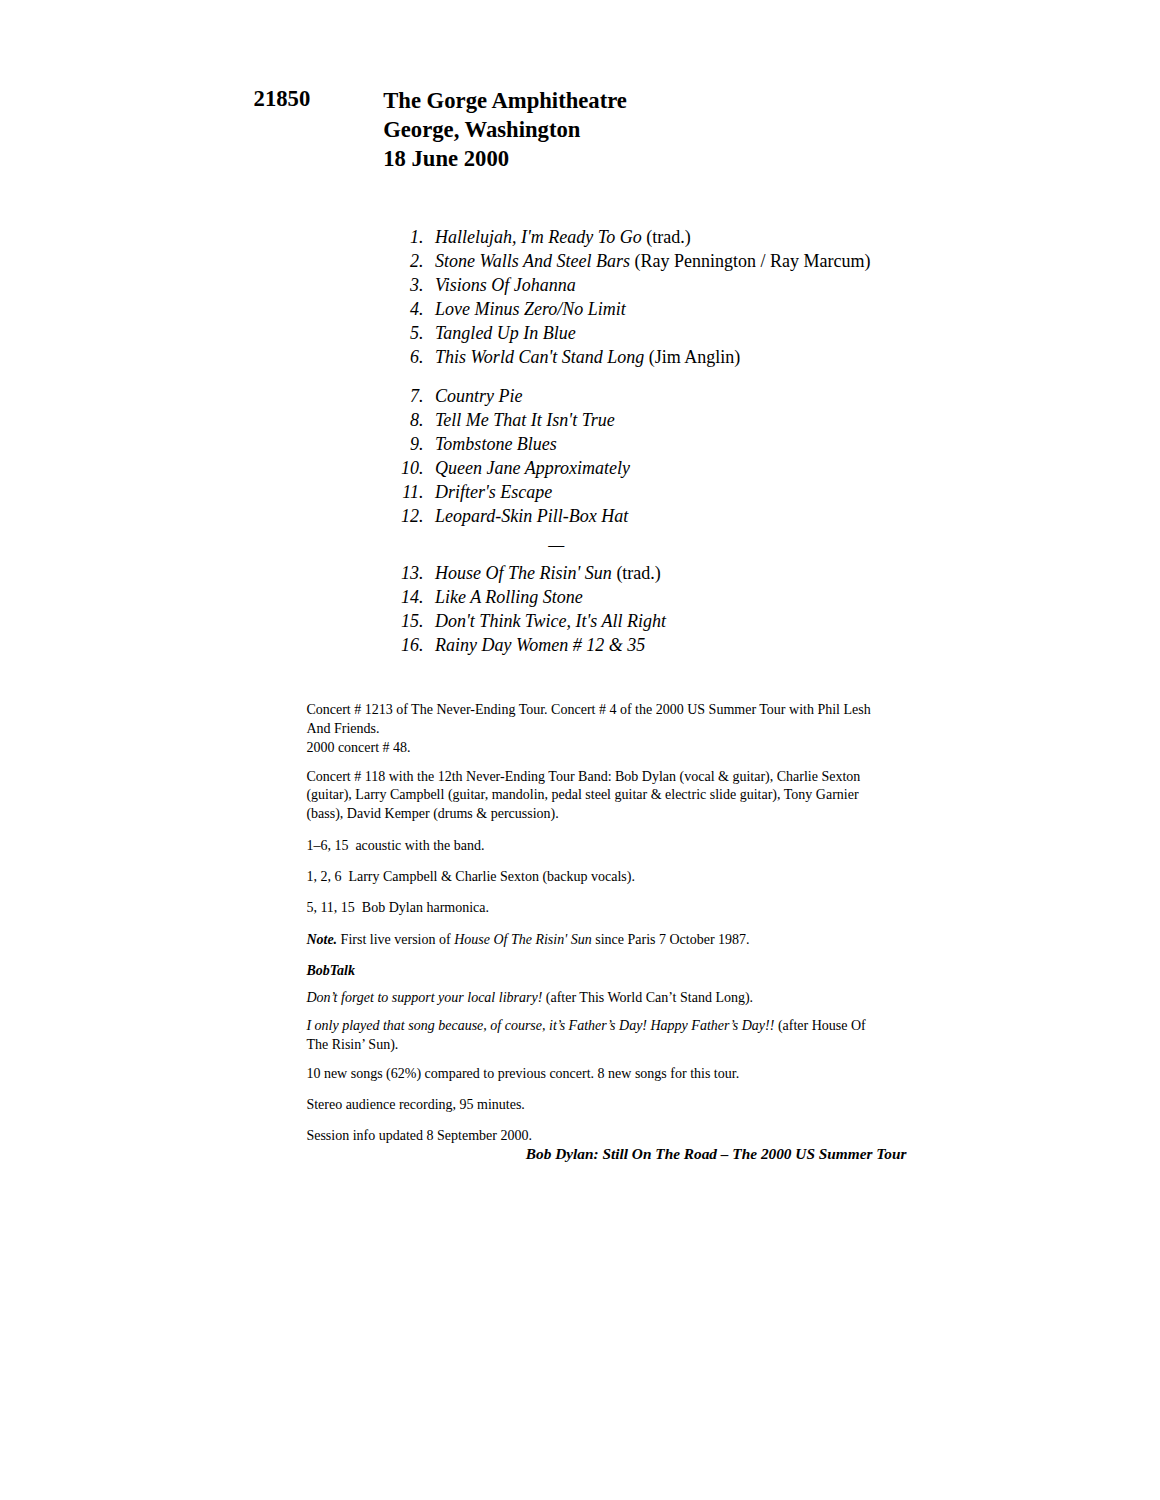21850
The Gorge Amphitheatre
George, Washington
18 June 2000
1. Hallelujah, I'm Ready To Go (trad.)
2. Stone Walls And Steel Bars (Ray Pennington / Ray Marcum)
3. Visions Of Johanna
4. Love Minus Zero/No Limit
5. Tangled Up In Blue
6. This World Can't Stand Long (Jim Anglin)
7. Country Pie
8. Tell Me That It Isn't True
9. Tombstone Blues
10. Queen Jane Approximately
11. Drifter's Escape
12. Leopard-Skin Pill-Box Hat
—
13. House Of The Risin' Sun (trad.)
14. Like A Rolling Stone
15. Don't Think Twice, It's All Right
16. Rainy Day Women # 12 & 35
Concert # 1213 of The Never-Ending Tour. Concert # 4 of the 2000 US Summer Tour with Phil Lesh And Friends.
2000 concert # 48.
Concert # 118 with the 12th Never-Ending Tour Band: Bob Dylan (vocal & guitar), Charlie Sexton (guitar), Larry Campbell (guitar, mandolin, pedal steel guitar & electric slide guitar), Tony Garnier (bass), David Kemper (drums & percussion).
1–6, 15 acoustic with the band.
1, 2, 6 Larry Campbell & Charlie Sexton (backup vocals).
5, 11, 15 Bob Dylan harmonica.
Note. First live version of House Of The Risin' Sun since Paris 7 October 1987.
BobTalk
Don’t forget to support your local library! (after This World Can’t Stand Long).
I only played that song because, of course, it’s Father’s Day! Happy Father’s Day!! (after House Of The Risin’ Sun).
10 new songs (62%) compared to previous concert. 8 new songs for this tour.
Stereo audience recording, 95 minutes.
Session info updated 8 September 2000.
Bob Dylan: Still On The Road – The 2000 US Summer Tour